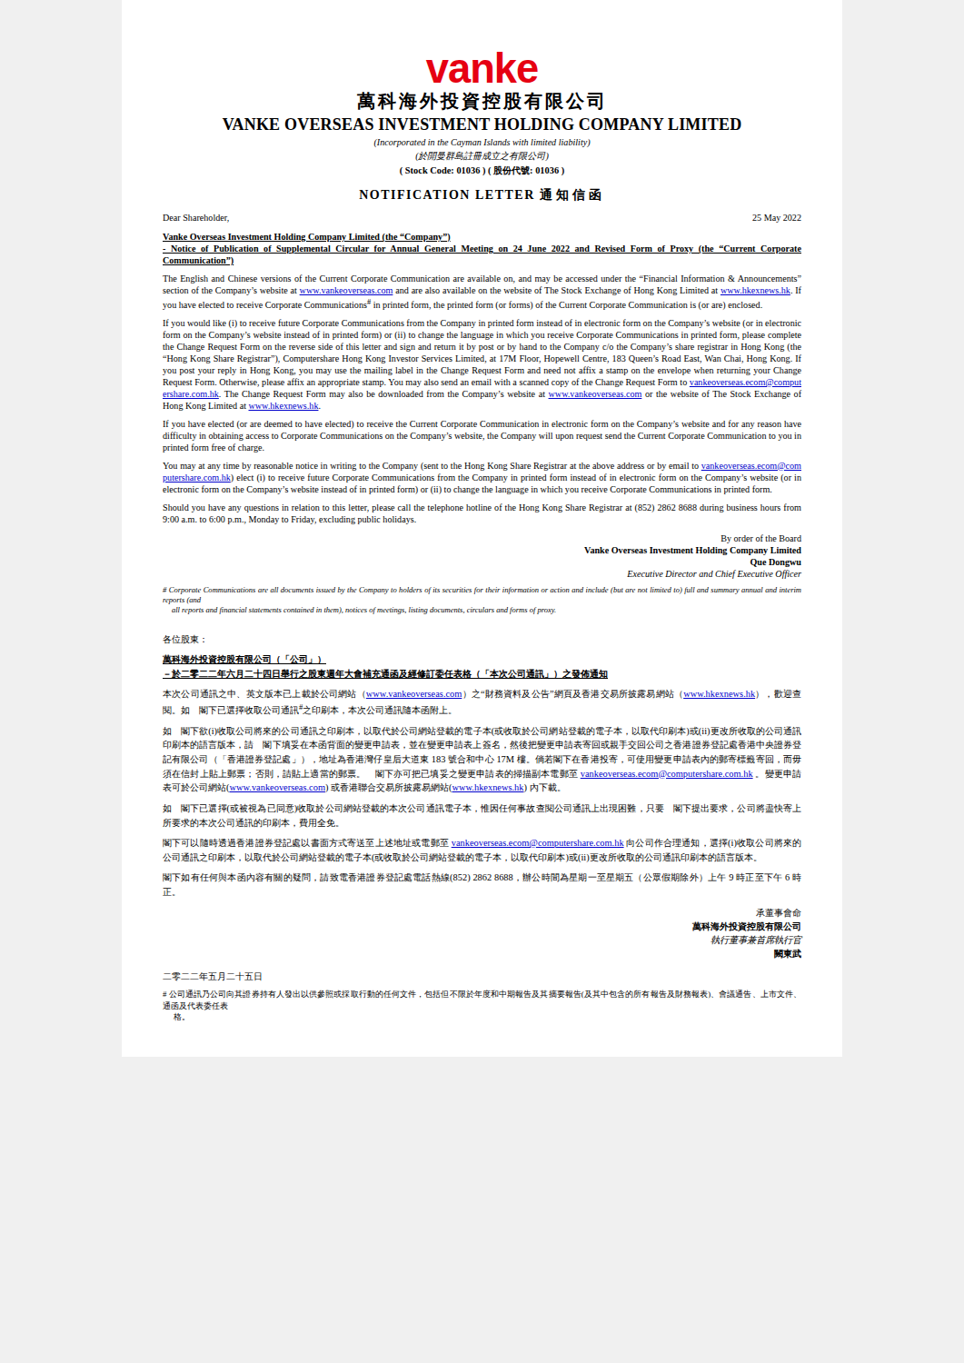vanke
萬科海外投資控股有限公司
VANKE OVERSEAS INVESTMENT HOLDING COMPANY LIMITED
(Incorporated in the Cayman Islands with limited liability)
(於開曼群島註冊成立之有限公司)
( Stock Code: 01036 ) ( 股份代號: 01036 )
NOTIFICATION LETTER 通知信函
Dear Shareholder,
25 May 2022
Vanke Overseas Investment Holding Company Limited (the “Company”)
- Notice of Publication of Supplemental Circular for Annual General Meeting on 24 June 2022 and Revised Form of Proxy (the “Current Corporate Communication”)
The English and Chinese versions of the Current Corporate Communication are available on, and may be accessed under the “Financial Information & Announcements” section of the Company’s website at www.vankeoverseas.com and are also available on the website of The Stock Exchange of Hong Kong Limited at www.hkexnews.hk. If you have elected to receive Corporate Communications# in printed form, the printed form (or forms) of the Current Corporate Communication is (or are) enclosed.
If you would like (i) to receive future Corporate Communications from the Company in printed form instead of in electronic form on the Company’s website (or in electronic form on the Company’s website instead of in printed form) or (ii) to change the language in which you receive Corporate Communications in printed form, please complete the Change Request Form on the reverse side of this letter and sign and return it by post or by hand to the Company c/o the Company’s share registrar in Hong Kong (the “Hong Kong Share Registrar”), Computershare Hong Kong Investor Services Limited, at 17M Floor, Hopewell Centre, 183 Queen’s Road East, Wan Chai, Hong Kong. If you post your reply in Hong Kong, you may use the mailing label in the Change Request Form and need not affix a stamp on the envelope when returning your Change Request Form. Otherwise, please affix an appropriate stamp. You may also send an email with a scanned copy of the Change Request Form to vankeoverseas.ecom@computershare.com.hk. The Change Request Form may also be downloaded from the Company’s website at www.vankeoverseas.com or the website of The Stock Exchange of Hong Kong Limited at www.hkexnews.hk.
If you have elected (or are deemed to have elected) to receive the Current Corporate Communication in electronic form on the Company’s website and for any reason have difficulty in obtaining access to Corporate Communications on the Company’s website, the Company will upon request send the Current Corporate Communication to you in printed form free of charge.
You may at any time by reasonable notice in writing to the Company (sent to the Hong Kong Share Registrar at the above address or by email to vankeoverseas.ecom@computershare.com.hk) elect (i) to receive future Corporate Communications from the Company in printed form instead of in electronic form on the Company’s website (or in electronic form on the Company’s website instead of in printed form) or (ii) to change the language in which you receive Corporate Communications in printed form.
Should you have any questions in relation to this letter, please call the telephone hotline of the Hong Kong Share Registrar at (852) 2862 8688 during business hours from 9:00 a.m. to 6:00 p.m., Monday to Friday, excluding public holidays.
By order of the Board
Vanke Overseas Investment Holding Company Limited
Que Dongwu
Executive Director and Chief Executive Officer
# Corporate Communications are all documents issued by the Company to holders of its securities for their information or action and include (but are not limited to) full and summary annual and interim reports (and all reports and financial statements contained in them), notices of meetings, listing documents, circulars and forms of proxy.
各位股東：
萬科海外投資控股有限公司（「公司」）
－於二零二二年六月二十四日舉行之股東週年大會補充通函及經修訂委任表格（「本次公司通訊」）之發佈通知
本次公司通訊之中、英文版本已上載於公司網站（www.vankeoverseas.com）之“財務資料及公告”網頁及香港交易所披露易網站（www.hkexnews.hk），歡迎查閱。如　閣下已選擇收取公司通訊#之印刷本，本次公司通訊隨本函附上。
如　閣下欲(i)收取公司將來的公司通訊之印刷本，以取代於公司網站登載的電子本(或收取於公司網站登載的電子本，以取代印刷本)或(ii)更改所收取的公司通訊印刷本的語言版本，請　閣下填妥在本函背面的變更申請表，並在變更申請表上簽名，然後把變更申請表寄回或親手交回公司之香港證券登記處香港中央證券登記有限公司（「香港證券登記處」），地址為香港灣仔皇后大道東 183 號合和中心 17M 樓。倘若閣下在香港投寄，可使用變更申請表內的郵寄標籤寄回，而毋須在信封上貼上郵票；否則，請貼上適當的郵票。　閣下亦可把已填妥之變更申請表的掃描副本電郵至 vankeoverseas.ecom@computershare.com.hk 。變更申請表可於公司網站(www.vankeoverseas.com) 或香港聯合交易所披露易網站(www.hkexnews.hk) 內下載。
如　閣下已選擇(或被視為已同意)收取於公司網站登載的本次公司通訊電子本，惟因任何事故查閱公司通訊上出現困難，只要　閣下提出要求，公司將盡快寄上所要求的本次公司通訊的印刷本，費用全免。
閣下可以隨時透過香港證券登記處以書面方式寄送至上述地址或電郵至 vankeoverseas.ecom@computershare.com.hk 向公司作合理通知，選擇(i)收取公司將來的公司通訊之印刷本，以取代於公司網站登載的電子本(或收取於公司網站登載的電子本，以取代印刷本)或(ii)更改所收取的公司通訊印刷本的語言版本。
閣下如有任何與本函內容有關的疑問，請致電香港證券登記處電話熱線(852) 2862 8688，辦公時間為星期一至星期五（公眾假期除外）上午 9 時正至下午 6 時正。
承董事會命
萬科海外投資控股有限公司
執行董事兼首席執行官
闕東武
二零二二年五月二十五日
# 公司通訊乃公司向其證券持有人發出以供參照或採取行動的任何文件，包括但不限於年度和中期報告及其摘要報告(及其中包含的所有報告及財務報表)、會議通告、上市文件、通函及代表委任表 格。